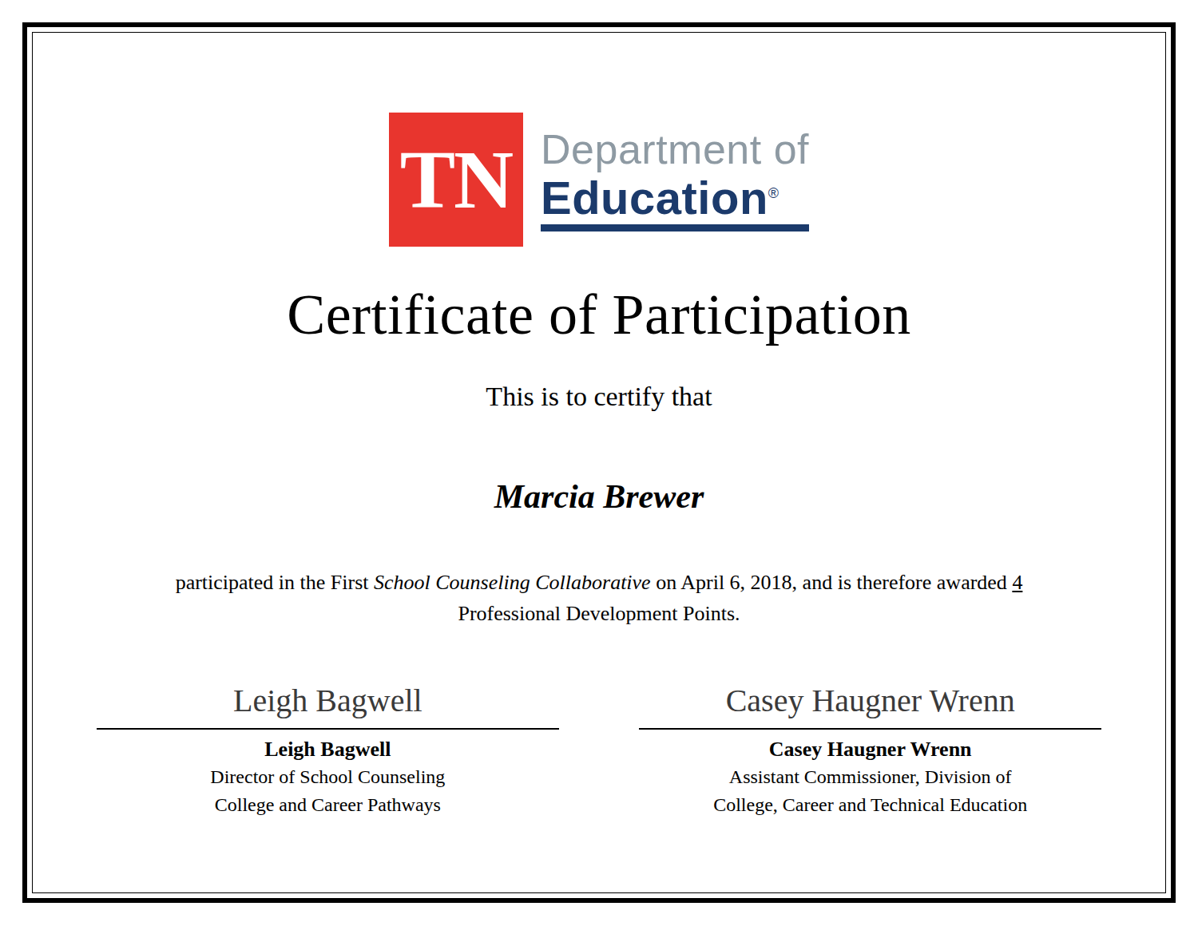TN
Department of
Education®
Certificate of Participation
This is to certify that
Marcia Brewer
participated in the First School Counseling Collaborative on April 6, 2018, and is therefore awarded 4 Professional Development Points.
Leigh Bagwell
Leigh Bagwell
Director of School Counseling
College and Career Pathways
Casey Haugner Wrenn
Casey Haugner Wrenn
Assistant Commissioner, Division of
College, Career and Technical Education